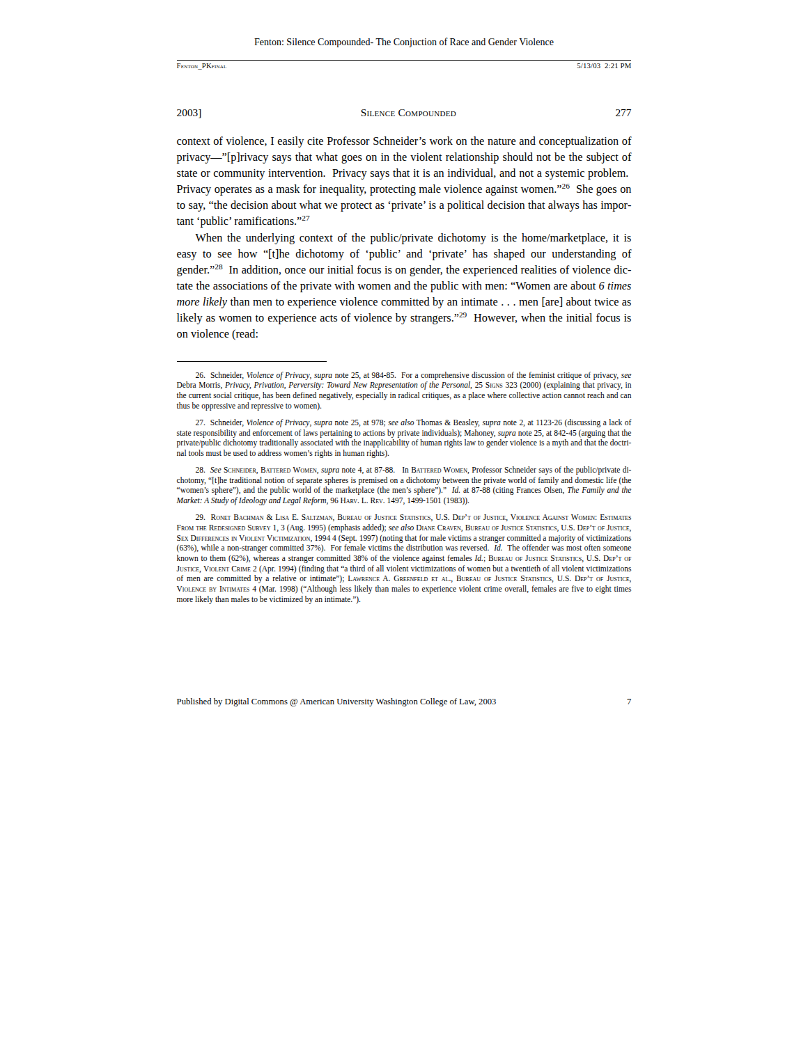Fenton: Silence Compounded- The Conjuction of Race and Gender Violence
Fenton_PKfinal 5/13/03 2:21 PM
2003] Silence Compounded 277
context of violence, I easily cite Professor Schneider’s work on the nature and conceptualization of privacy—”[p]rivacy says that what goes on in the violent relationship should not be the subject of state or community intervention. Privacy says that it is an individual, and not a systemic problem. Privacy operates as a mask for inequality, protecting male violence against women.”26 She goes on to say, “the decision about what we protect as ‘private’ is a political decision that always has important ‘public’ ramifications.”27
When the underlying context of the public/private dichotomy is the home/marketplace, it is easy to see how “[t]he dichotomy of ‘public’ and ‘private’ has shaped our understanding of gender.”28 In addition, once our initial focus is on gender, the experienced realities of violence dictate the associations of the private with women and the public with men: “Women are about 6 times more likely than men to experience violence committed by an intimate . . . men [are] about twice as likely as women to experience acts of violence by strangers.”29 However, when the initial focus is on violence (read:
26. Schneider, Violence of Privacy, supra note 25, at 984-85. For a comprehensive discussion of the feminist critique of privacy, see Debra Morris, Privacy, Privation, Perversity: Toward New Representation of the Personal, 25 Signs 323 (2000) (explaining that privacy, in the current social critique, has been defined negatively, especially in radical critiques, as a place where collective action cannot reach and can thus be oppressive and repressive to women).
27. Schneider, Violence of Privacy, supra note 25, at 978; see also Thomas & Beasley, supra note 2, at 1123-26 (discussing a lack of state responsibility and enforcement of laws pertaining to actions by private individuals); Mahoney, supra note 25, at 842-45 (arguing that the private/public dichotomy traditionally associated with the inapplicability of human rights law to gender violence is a myth and that the doctrinal tools must be used to address women’s rights in human rights).
28. See Schneider, Battered Women, supra note 4, at 87-88. In Battered Women, Professor Schneider says of the public/private dichotomy, “[t]he traditional notion of separate spheres is premised on a dichotomy between the private world of family and domestic life (the “women’s sphere”), and the public world of the marketplace (the men’s sphere”).” Id. at 87-88 (citing Frances Olsen, The Family and the Market: A Study of Ideology and Legal Reform, 96 Harv. L. Rev. 1497, 1499-1501 (1983)).
29. Ronet Bachman & Lisa E. Saltzman, Bureau of Justice Statistics, U.S. Dep’t of Justice, Violence Against Women: Estimates From the Redesigned Survey 1, 3 (Aug. 1995) (emphasis added); see also Diane Craven, Bureau of Justice Statistics, U.S. Dep’t of Justice, Sex Differences in Violent Victimization, 1994 4 (Sept. 1997) (noting that for male victims a stranger committed a majority of victimizations (63%), while a non-stranger committed 37%). For female victims the distribution was reversed. Id. The offender was most often someone known to them (62%), whereas a stranger committed 38% of the violence against females Id.; Bureau of Justice Statistics, U.S. Dep’t of Justice, Violent Crime 2 (Apr. 1994) (finding that “a third of all violent victimizations of women but a twentieth of all violent victimizations of men are committed by a relative or intimate”); Lawrence A. Greenfeld et al., Bureau of Justice Statistics, U.S. Dep’t of Justice, Violence by Intimates 4 (Mar. 1998) (“Although less likely than males to experience violent crime overall, females are five to eight times more likely than males to be victimized by an intimate.”).
Published by Digital Commons @ American University Washington College of Law, 2003 7